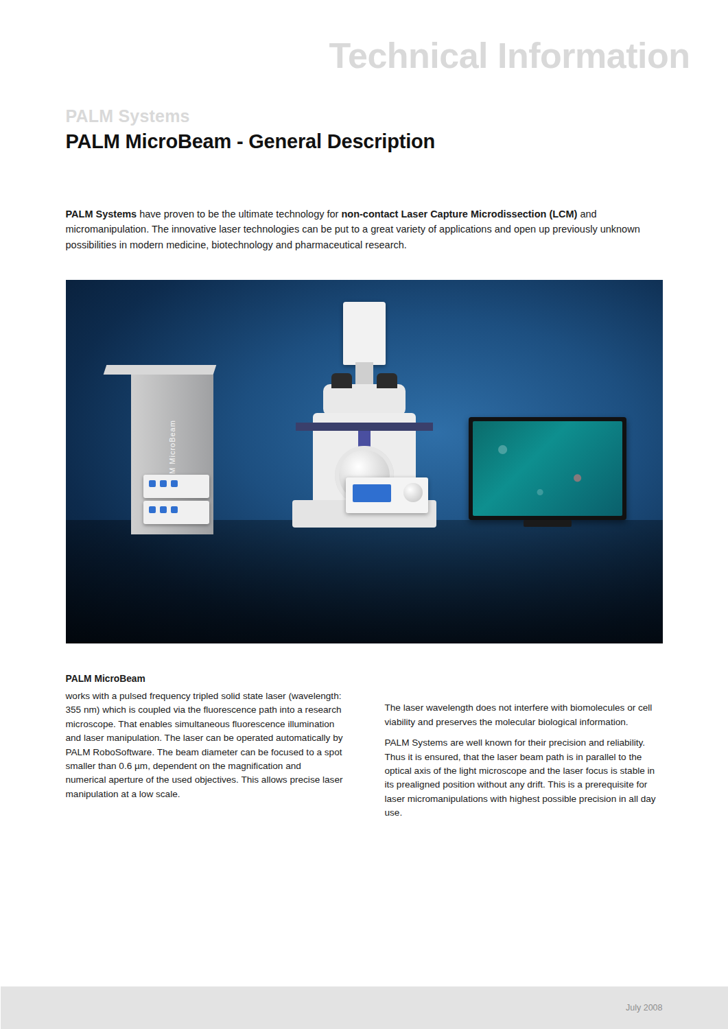Technical Information
PALM Systems
PALM MicroBeam - General Description
PALM Systems have proven to be the ultimate technology for non-contact Laser Capture Microdissection (LCM) and micromanipulation. The innovative laser technologies can be put to a great variety of applications and open up previously unknown possibilities in modern medicine, biotechnology and pharmaceutical research.
PALM MicroBeam
PALM MicroBeam
works with a pulsed frequency tripled solid state laser (wavelength: 355 nm) which is coupled via the fluorescence path into a research microscope. That enables simultaneous fluorescence illumination and laser manipulation. The laser can be operated automatically by PALM RoboSoftware. The beam diameter can be focused to a spot smaller than 0.6 µm, dependent on the magnification and numerical aperture of the used objectives. This allows precise laser manipulation at a low scale.
The laser wavelength does not interfere with biomolecules or cell viability and preserves the molecular biological information.
PALM Systems are well known for their precision and reliability. Thus it is ensured, that the laser beam path is in parallel to the optical axis of the light microscope and the laser focus is stable in its prealigned position without any drift. This is a prerequisite for laser micromanipulations with highest possible precision in all day use.
July 2008